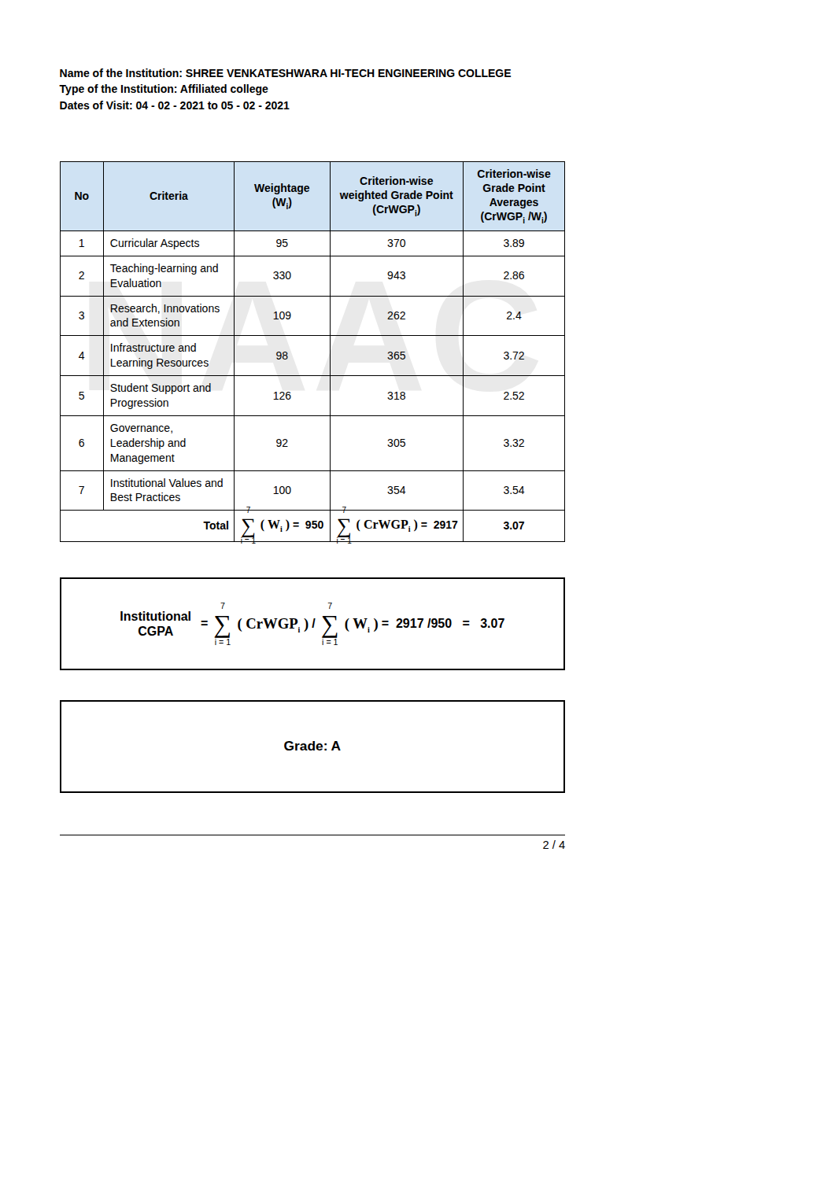NAAC
Name of the Institution: SHREE VENKATESHWARA HI-TECH ENGINEERING COLLEGE
Type of the Institution: Affiliated college
Dates of Visit: 04 - 02 - 2021 to 05 - 02 - 2021
| No | Criteria | Weightage (W i ) | Criterion-wise weighted Grade Point (CrWGP i ) | Criterion-wise Grade Point Averages (CrWGP i /W i ) |
| --- | --- | --- | --- | --- |
| 1 | Curricular Aspects | 95 | 370 | 3.89 |
| 2 | Teaching-learning and Evaluation | 330 | 943 | 2.86 |
| 3 | Research, Innovations and Extension | 109 | 262 | 2.4 |
| 4 | Infrastructure and Learning Resources | 98 | 365 | 3.72 |
| 5 | Student Support and Progression | 126 | 318 | 2.52 |
| 6 | Governance, Leadership and Management | 92 | 305 | 3.32 |
| 7 | Institutional Values and Best Practices | 100 | 354 | 3.54 |
| Total | ∑ 7 i = 1 ( W i ) = 950 | ∑ 7 i = 1 ( CrWGP i ) = 2917 | 3.07 |
Institutional
CGPA = ∑7 i = 1 ( CrWGPi ) / ∑7 i = 1 ( Wi ) = 2917 /950 = 3.07
Grade: A
2 / 4